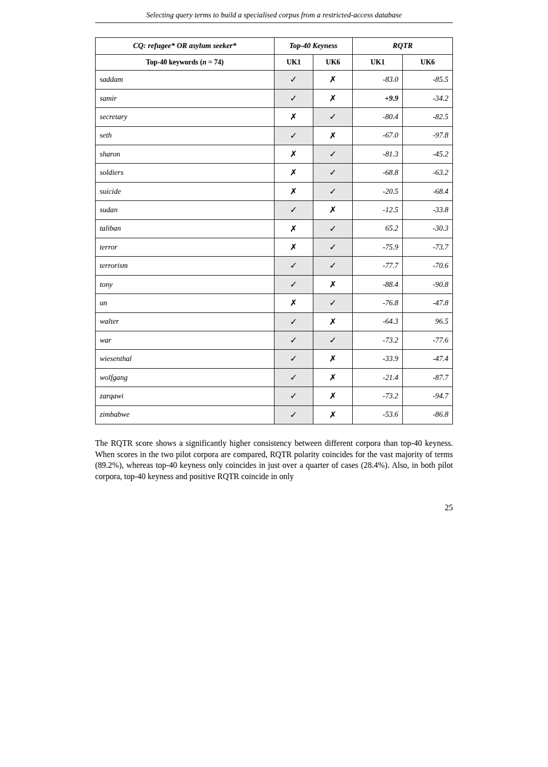Selecting query terms to build a specialised corpus from a restricted-access database
| CQ: refugee* OR asylum seeker* | Top-40 Keyness | RQTR |
| --- | --- | --- |
| Top-40 keywords ( n = 74) | UK1 | UK6 | UK1 | UK6 |
| saddam | ✓ | ✗ | -83.0 | -85.5 |
| samir | ✓ | ✗ | +9.9 | -34.2 |
| secretary | ✗ | ✓ | -80.4 | -82.5 |
| seth | ✓ | ✗ | -67.0 | -97.8 |
| sharon | ✗ | ✓ | -81.3 | -45.2 |
| soldiers | ✗ | ✓ | -68.8 | -63.2 |
| suicide | ✗ | ✓ | -20.5 | -68.4 |
| sudan | ✓ | ✗ | -12.5 | -33.8 |
| taliban | ✗ | ✓ | 65.2 | -30.3 |
| terror | ✗ | ✓ | -75.9 | -73.7 |
| terrorism | ✓ | ✓ | -77.7 | -70.6 |
| tony | ✓ | ✗ | -88.4 | -90.8 |
| un | ✗ | ✓ | -76.8 | -47.8 |
| walter | ✓ | ✗ | -64.3 | 96.5 |
| war | ✓ | ✓ | -73.2 | -77.6 |
| wiesenthal | ✓ | ✗ | -33.9 | -47.4 |
| wolfgang | ✓ | ✗ | -21.4 | -87.7 |
| zarqawi | ✓ | ✗ | -73.2 | -94.7 |
| zimbabwe | ✓ | ✗ | -53.6 | -86.8 |
The RQTR score shows a significantly higher consistency between different corpora than top-40 keyness. When scores in the two pilot corpora are compared, RQTR polarity coincides for the vast majority of terms (89.2%), whereas top-40 keyness only coincides in just over a quarter of cases (28.4%). Also, in both pilot corpora, top-40 keyness and positive RQTR coincide in only
25